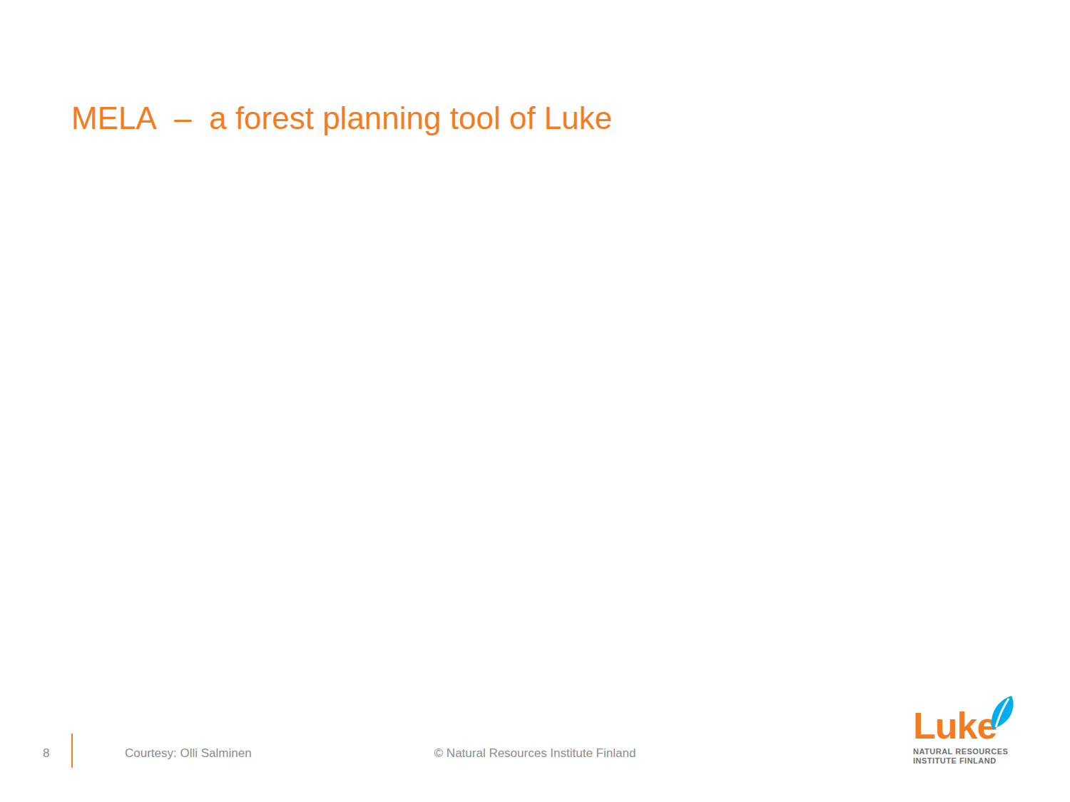MELA – a forest planning tool of Luke
8 Courtesy: Olli Salminen © Natural Resources Institute Finland
Luke NATURAL RESOURCES
INSTITUTE FINLAND